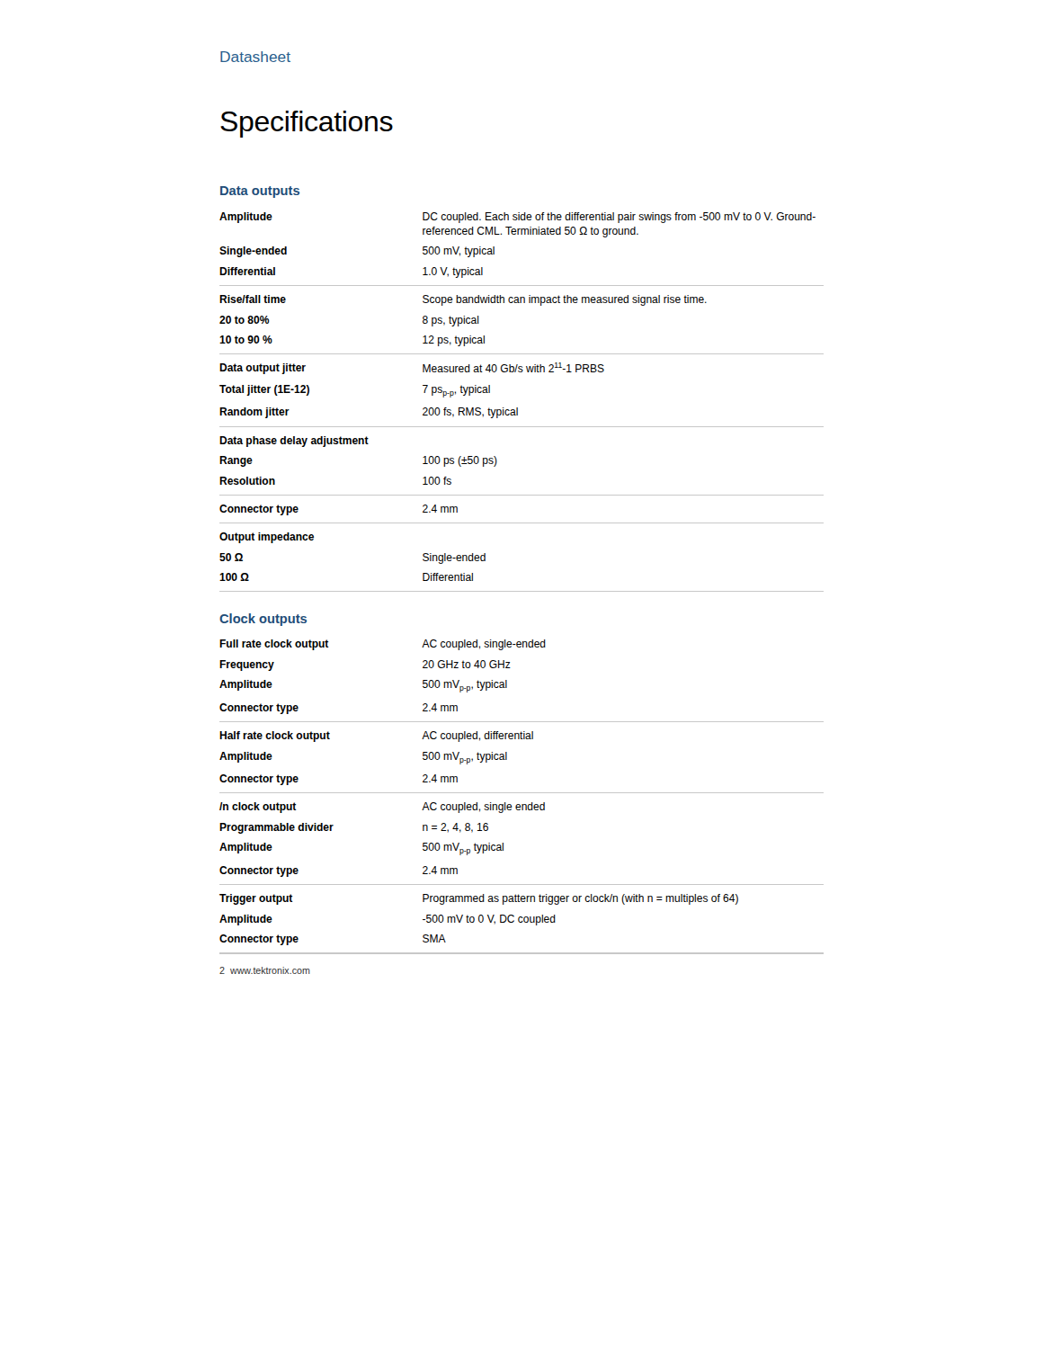Datasheet
Specifications
Data outputs
| Amplitude | DC coupled. Each side of the differential pair swings from -500 mV to 0 V. Ground-referenced CML. Terminiated 50 Ω to ground. |
| Single-ended | 500 mV, typical |
| Differential | 1.0 V, typical |
| Rise/fall time | Scope bandwidth can impact the measured signal rise time. |
| 20 to 80% | 8 ps, typical |
| 10 to 90 % | 12 ps, typical |
| Data output jitter | Measured at 40 Gb/s with 2 11 -1 PRBS |
| Total jitter (1E-12) | 7 ps p-p , typical |
| Random jitter | 200 fs, RMS, typical |
| Data phase delay adjustment | |
| Range | 100 ps (±50 ps) |
| Resolution | 100 fs |
| Connector type | 2.4 mm |
| Output impedance | |
| 50 Ω | Single-ended |
| 100 Ω | Differential |
Clock outputs
| Full rate clock output | AC coupled, single-ended |
| Frequency | 20 GHz to 40 GHz |
| Amplitude | 500 mV p-p , typical |
| Connector type | 2.4 mm |
| Half rate clock output | AC coupled, differential |
| Amplitude | 500 mV p-p , typical |
| Connector type | 2.4 mm |
| /n clock output | AC coupled, single ended |
| Programmable divider | n = 2, 4, 8, 16 |
| Amplitude | 500 mV p-p typical |
| Connector type | 2.4 mm |
| Trigger output | Programmed as pattern trigger or clock/n (with n = multiples of 64) |
| Amplitude | -500 mV to 0 V, DC coupled |
| Connector type | SMA |
2 www.tektronix.com